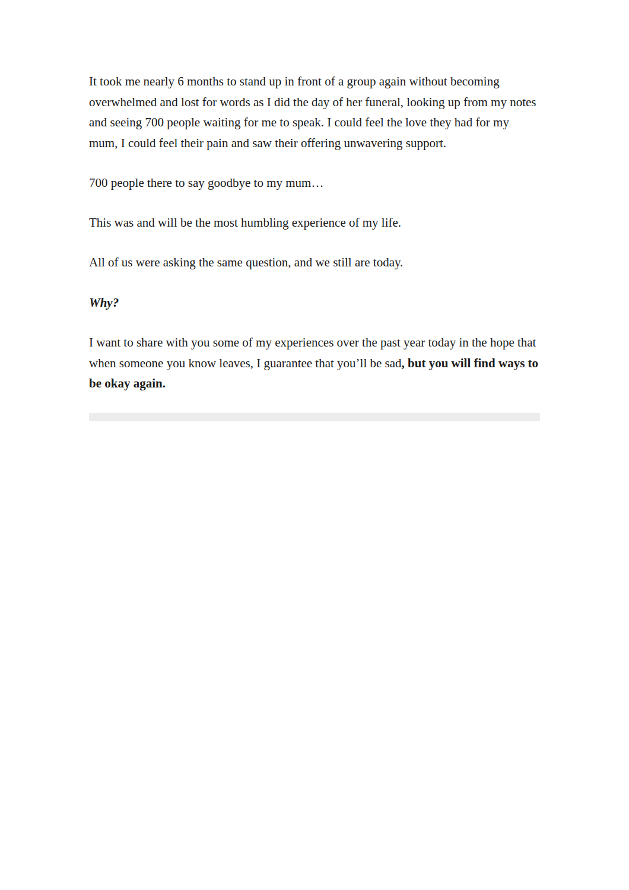It took me nearly 6 months to stand up in front of a group again without becoming overwhelmed and lost for words as I did the day of her funeral, looking up from my notes and seeing 700 people waiting for me to speak. I could feel the love they had for my mum, I could feel their pain and saw their offering unwavering support.
700 people there to say goodbye to my mum…
This was and will be the most humbling experience of my life.
All of us were asking the same question, and we still are today.
Why?
I want to share with you some of my experiences over the past year today in the hope that when someone you know leaves, I guarantee that you’ll be sad, but you will find ways to be okay again.